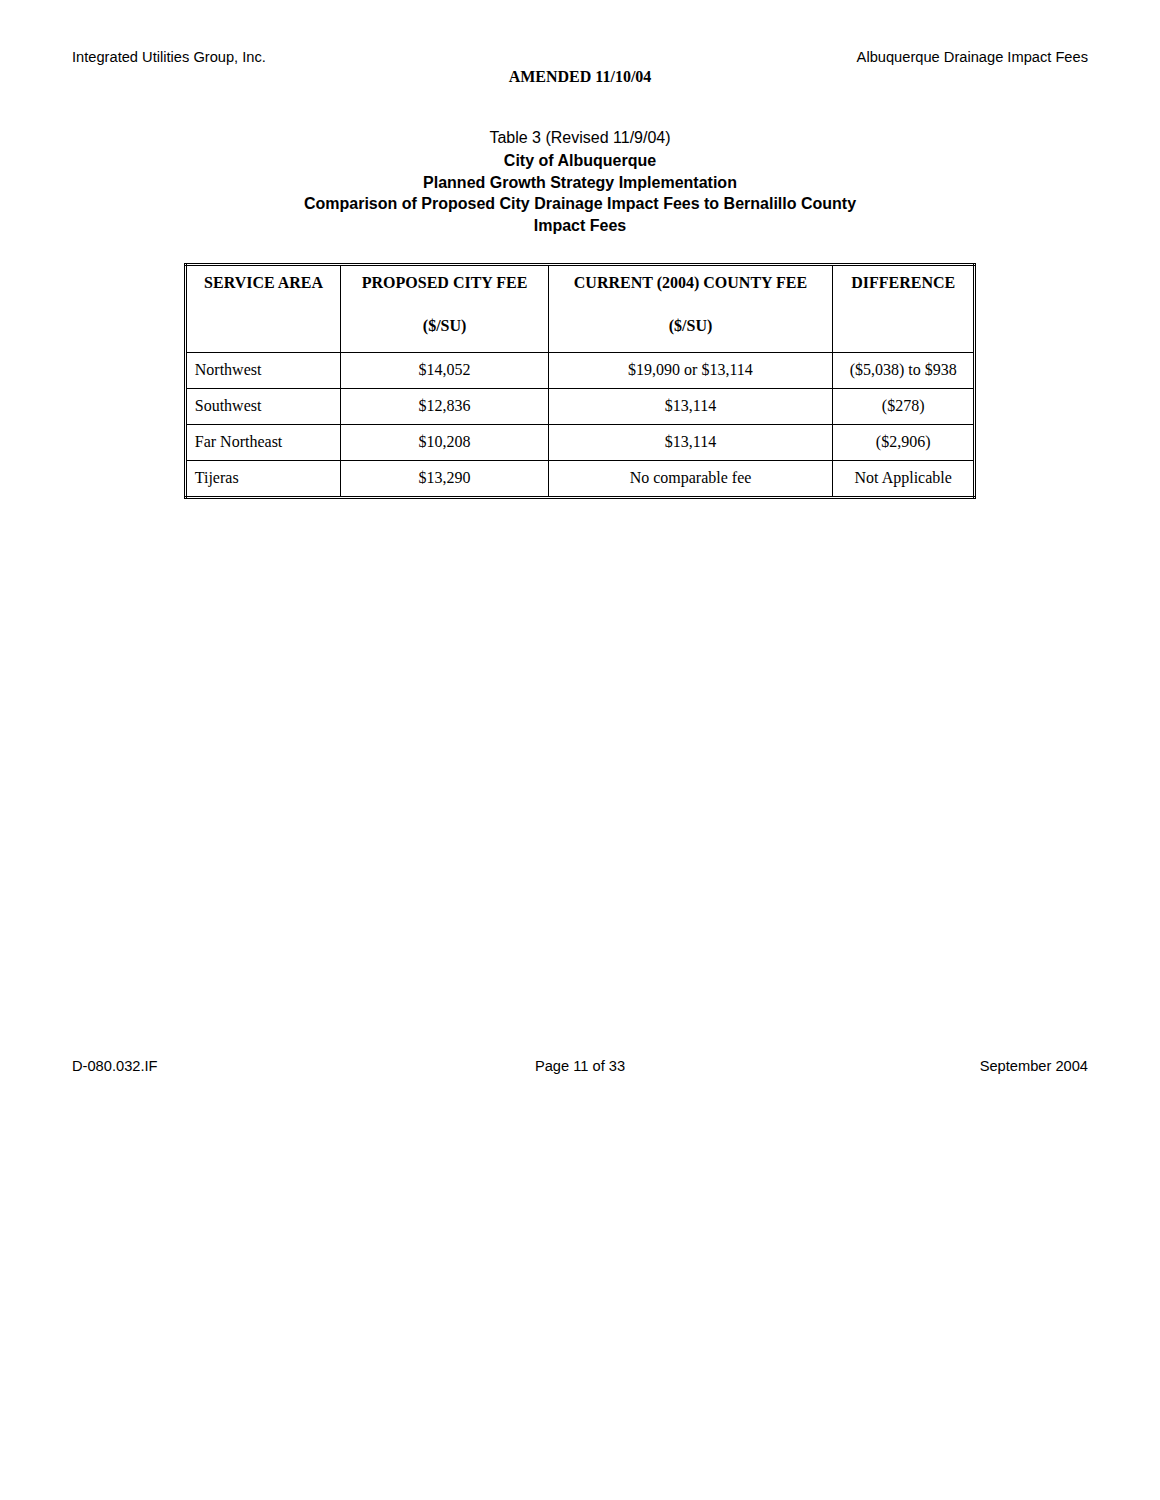Integrated Utilities Group, Inc.
Albuquerque Drainage Impact Fees
AMENDED 11/10/04
Table 3 (Revised 11/9/04)
City of Albuquerque
Planned Growth Strategy Implementation
Comparison of Proposed City Drainage Impact Fees to Bernalillo County
Impact Fees
| SERVICE AREA | PROPOSED CITY FEE ($/SU) | CURRENT (2004) COUNTY FEE ($/SU) | DIFFERENCE |
| --- | --- | --- | --- |
| Northwest | $14,052 | $19,090 or $13,114 | ($5,038) to $938 |
| Southwest | $12,836 | $13,114 | ($278) |
| Far Northeast | $10,208 | $13,114 | ($2,906) |
| Tijeras | $13,290 | No comparable fee | Not Applicable |
D-080.032.IF
Page 11 of 33
September 2004